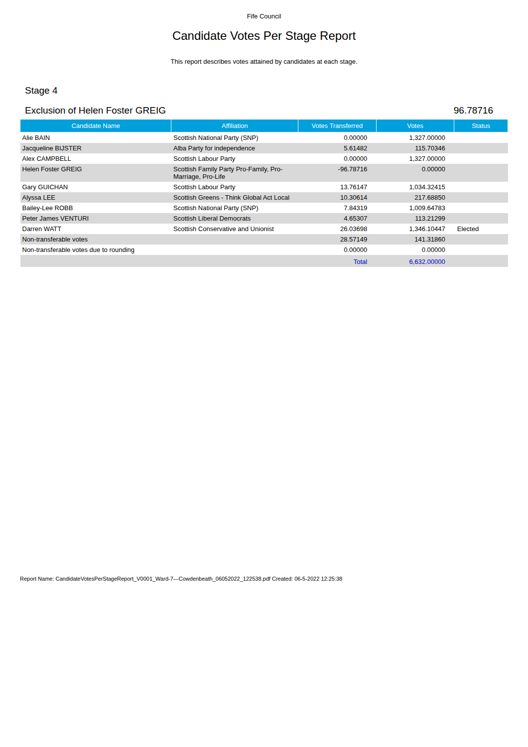Fife Council
Candidate Votes Per Stage Report
This report describes votes attained by candidates at each stage.
Stage 4
Exclusion of Helen Foster GREIG 96.78716
| Candidate Name | Affiliation | Votes Transferred | Votes | Status |
| --- | --- | --- | --- | --- |
| Alie BAIN | Scottish National Party (SNP) | 0.00000 | 1,327.00000 | |
| Jacqueline BIJSTER | Alba Party for independence | 5.61482 | 115.70346 | |
| Alex CAMPBELL | Scottish Labour Party | 0.00000 | 1,327.00000 | |
| Helen Foster GREIG | Scottish Family Party Pro-Family, Pro-Marriage, Pro-Life | -96.78716 | 0.00000 | |
| Gary GUICHAN | Scottish Labour Party | 13.76147 | 1,034.32415 | |
| Alyssa LEE | Scottish Greens - Think Global Act Local | 10.30614 | 217.68850 | |
| Bailey-Lee ROBB | Scottish National Party (SNP) | 7.84319 | 1,009.64783 | |
| Peter James VENTURI | Scottish Liberal Democrats | 4.65307 | 113.21299 | |
| Darren WATT | Scottish Conservative and Unionist | 26.03698 | 1,346.10447 | Elected |
| Non-transferable votes | | 28.57149 | 141.31860 | |
| Non-transferable votes due to rounding | 0.00000 | 0.00000 | |
| | | Total | 6,632.00000 | |
Report Name: CandidateVotesPerStageReport_V0001_Ward-7---Cowdenbeath_06052022_122538.pdf Created: 06-5-2022 12:25:38